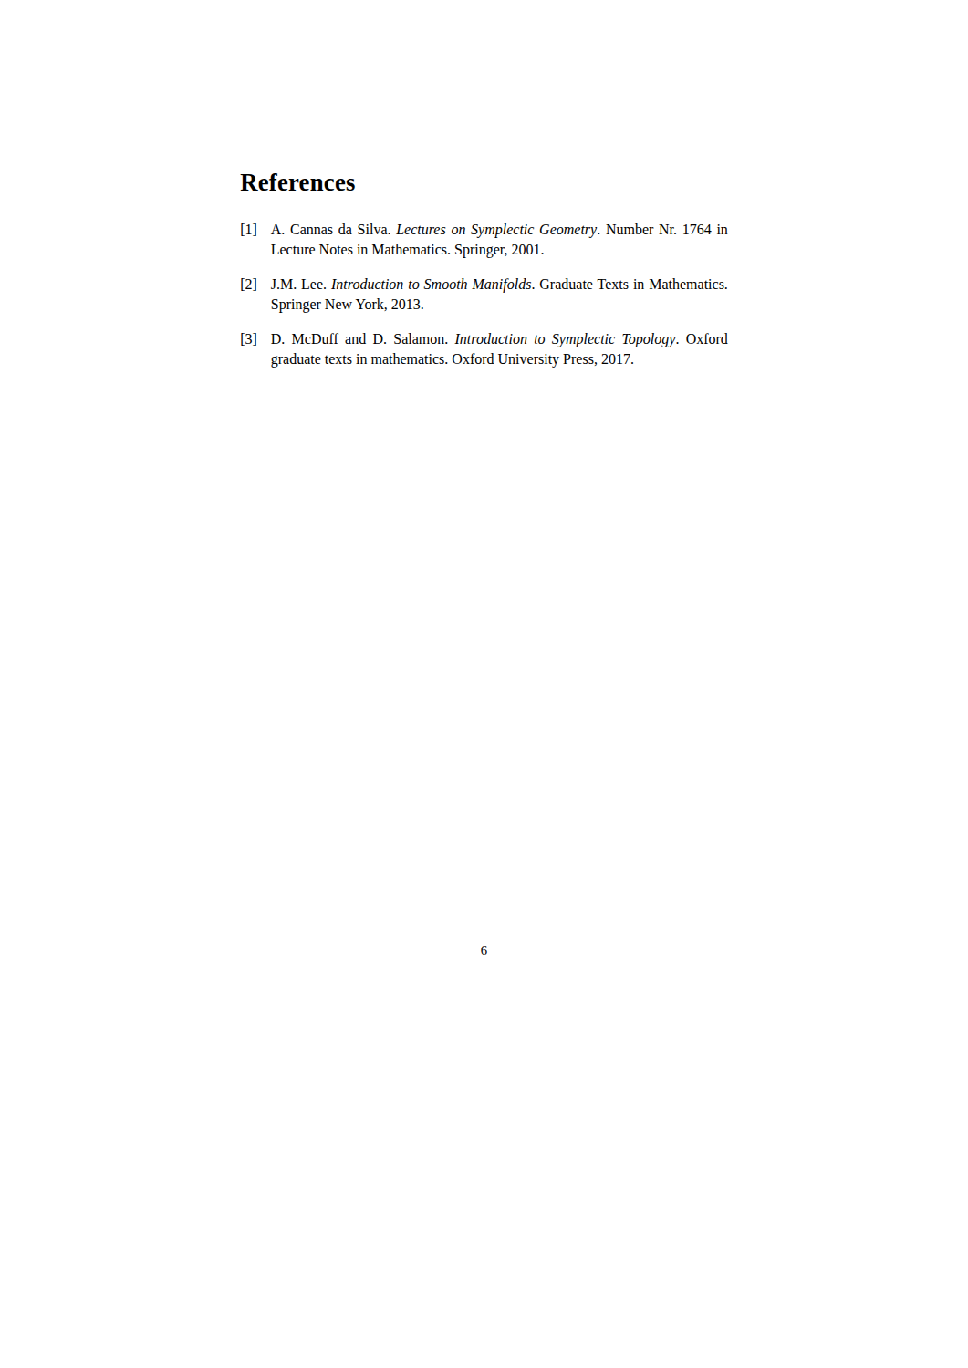References
[1] A. Cannas da Silva. Lectures on Symplectic Geometry. Number Nr. 1764 in Lecture Notes in Mathematics. Springer, 2001.
[2] J.M. Lee. Introduction to Smooth Manifolds. Graduate Texts in Mathematics. Springer New York, 2013.
[3] D. McDuff and D. Salamon. Introduction to Symplectic Topology. Oxford graduate texts in mathematics. Oxford University Press, 2017.
6